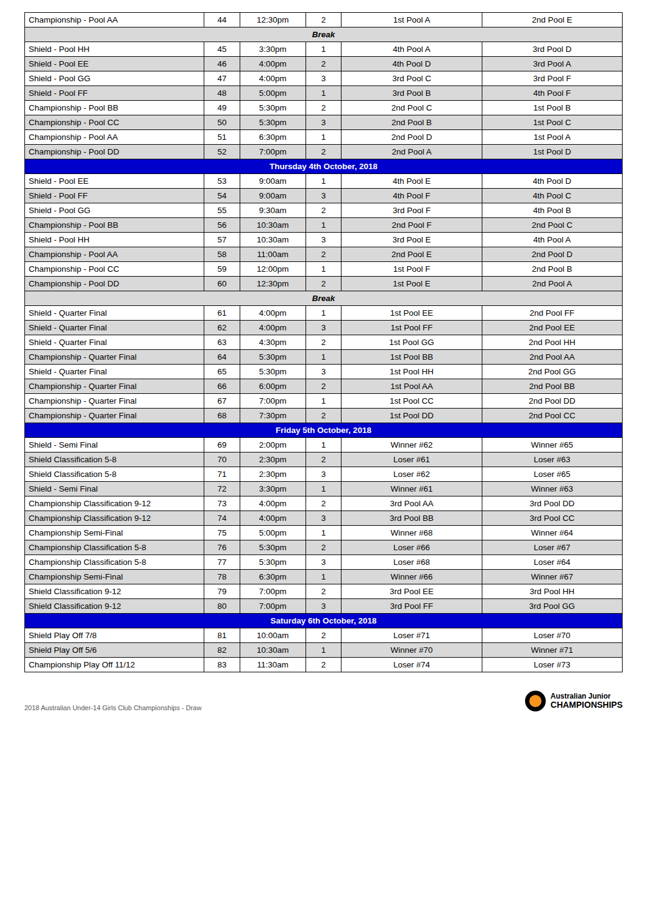| Championship - Pool AA | 44 | 12:30pm | 2 | 1st Pool A | 2nd Pool E |
| Break |
| Shield - Pool HH | 45 | 3:30pm | 1 | 4th Pool A | 3rd Pool D |
| Shield - Pool EE | 46 | 4:00pm | 2 | 4th Pool D | 3rd Pool A |
| Shield - Pool GG | 47 | 4:00pm | 3 | 3rd Pool C | 3rd Pool F |
| Shield - Pool FF | 48 | 5:00pm | 1 | 3rd Pool B | 4th Pool F |
| Championship - Pool BB | 49 | 5:30pm | 2 | 2nd Pool C | 1st Pool B |
| Championship - Pool CC | 50 | 5:30pm | 3 | 2nd Pool B | 1st Pool C |
| Championship - Pool AA | 51 | 6:30pm | 1 | 2nd Pool D | 1st Pool A |
| Championship - Pool DD | 52 | 7:00pm | 2 | 2nd Pool A | 1st Pool D |
| Thursday 4th October, 2018 |
| Shield - Pool EE | 53 | 9:00am | 1 | 4th Pool E | 4th Pool D |
| Shield - Pool FF | 54 | 9:00am | 3 | 4th Pool F | 4th Pool C |
| Shield - Pool GG | 55 | 9:30am | 2 | 3rd Pool F | 4th Pool B |
| Championship - Pool BB | 56 | 10:30am | 1 | 2nd Pool F | 2nd Pool C |
| Shield - Pool HH | 57 | 10:30am | 3 | 3rd Pool E | 4th Pool A |
| Championship - Pool AA | 58 | 11:00am | 2 | 2nd Pool E | 2nd Pool D |
| Championship - Pool CC | 59 | 12:00pm | 1 | 1st Pool F | 2nd Pool B |
| Championship - Pool DD | 60 | 12:30pm | 2 | 1st Pool E | 2nd Pool A |
| Break |
| Shield - Quarter Final | 61 | 4:00pm | 1 | 1st Pool EE | 2nd Pool FF |
| Shield - Quarter Final | 62 | 4:00pm | 3 | 1st Pool FF | 2nd Pool EE |
| Shield - Quarter Final | 63 | 4:30pm | 2 | 1st Pool GG | 2nd Pool HH |
| Championship - Quarter Final | 64 | 5:30pm | 1 | 1st Pool BB | 2nd Pool AA |
| Shield - Quarter Final | 65 | 5:30pm | 3 | 1st Pool HH | 2nd Pool GG |
| Championship - Quarter Final | 66 | 6:00pm | 2 | 1st Pool AA | 2nd Pool BB |
| Championship - Quarter Final | 67 | 7:00pm | 1 | 1st Pool CC | 2nd Pool DD |
| Championship - Quarter Final | 68 | 7:30pm | 2 | 1st Pool DD | 2nd Pool CC |
| Friday 5th October, 2018 |
| Shield - Semi Final | 69 | 2:00pm | 1 | Winner #62 | Winner #65 |
| Shield Classification 5-8 | 70 | 2:30pm | 2 | Loser #61 | Loser #63 |
| Shield Classification 5-8 | 71 | 2:30pm | 3 | Loser #62 | Loser #65 |
| Shield - Semi Final | 72 | 3:30pm | 1 | Winner #61 | Winner #63 |
| Championship Classification 9-12 | 73 | 4:00pm | 2 | 3rd Pool AA | 3rd Pool DD |
| Championship Classification 9-12 | 74 | 4:00pm | 3 | 3rd Pool BB | 3rd Pool CC |
| Championship Semi-Final | 75 | 5:00pm | 1 | Winner #68 | Winner #64 |
| Championship Classification 5-8 | 76 | 5:30pm | 2 | Loser #66 | Loser #67 |
| Championship Classification 5-8 | 77 | 5:30pm | 3 | Loser #68 | Loser #64 |
| Championship Semi-Final | 78 | 6:30pm | 1 | Winner #66 | Winner #67 |
| Shield Classification 9-12 | 79 | 7:00pm | 2 | 3rd Pool EE | 3rd Pool HH |
| Shield Classification 9-12 | 80 | 7:00pm | 3 | 3rd Pool FF | 3rd Pool GG |
| Saturday 6th October, 2018 |
| Shield Play Off 7/8 | 81 | 10:00am | 2 | Loser #71 | Loser #70 |
| Shield Play Off 5/6 | 82 | 10:30am | 1 | Winner #70 | Winner #71 |
| Championship Play Off 11/12 | 83 | 11:30am | 2 | Loser #74 | Loser #73 |
2018 Australian Under-14 Girls Club Championships - Draw
Australian Junior
CHAMPIONSHIPS